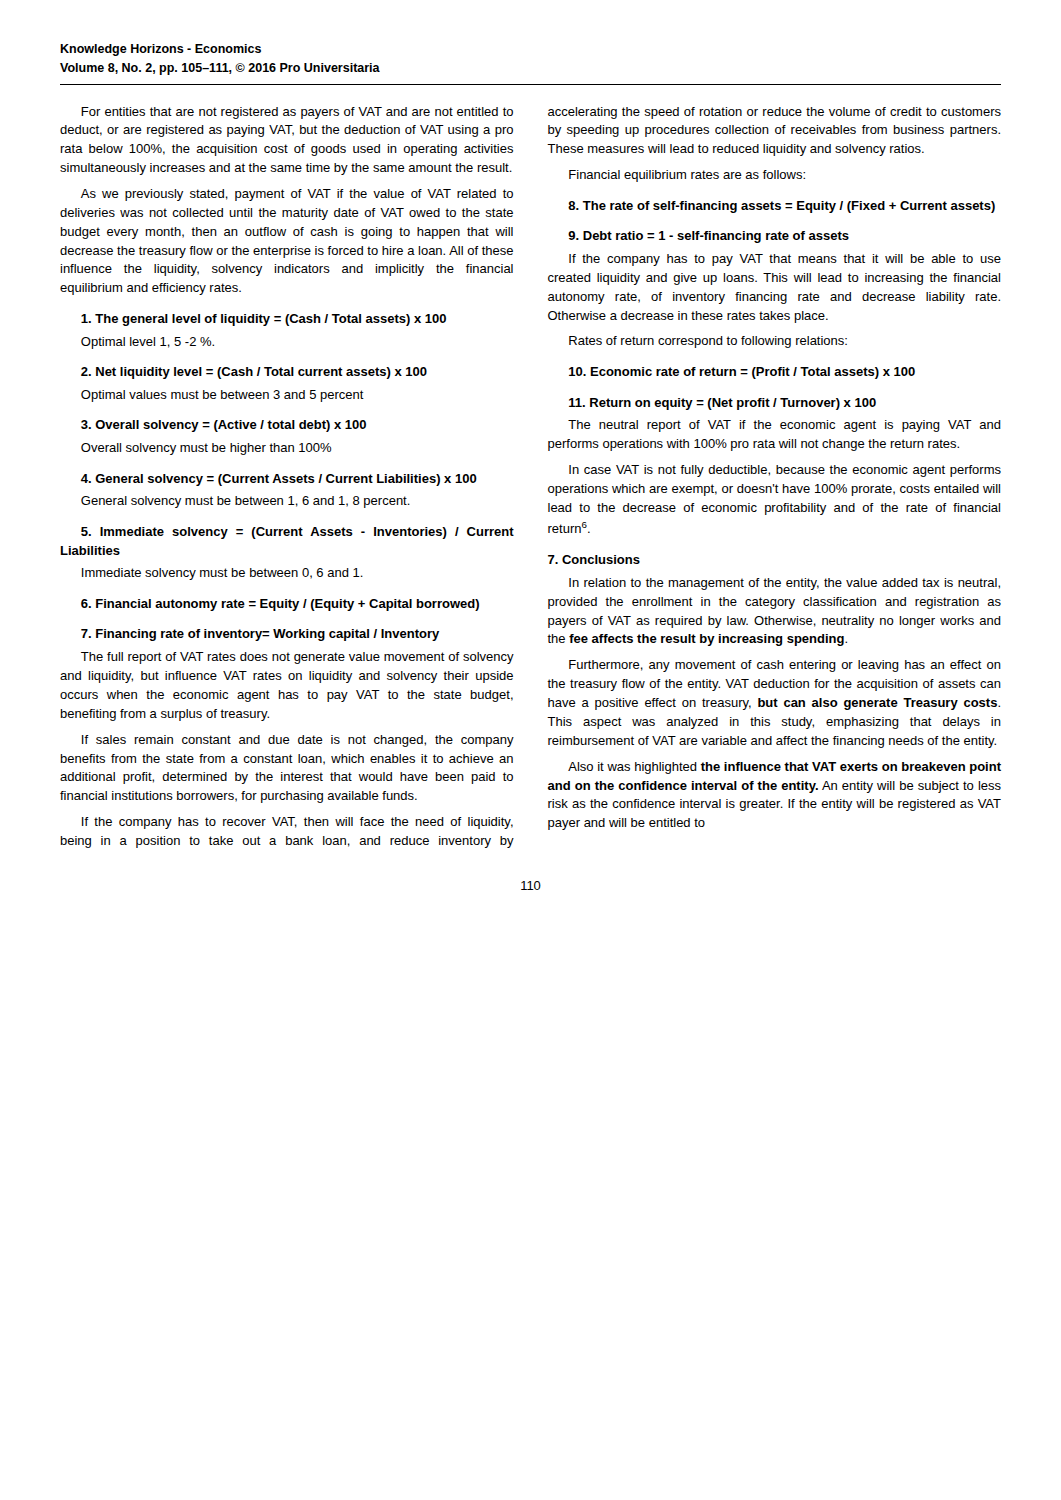Knowledge Horizons - Economics
Volume 8, No. 2, pp. 105–111, © 2016 Pro Universitaria
For entities that are not registered as payers of VAT and are not entitled to deduct, or are registered as paying VAT, but the deduction of VAT using a pro rata below 100%, the acquisition cost of goods used in operating activities simultaneously increases and at the same time by the same amount the result.
As we previously stated, payment of VAT if the value of VAT related to deliveries was not collected until the maturity date of VAT owed to the state budget every month, then an outflow of cash is going to happen that will decrease the treasury flow or the enterprise is forced to hire a loan. All of these influence the liquidity, solvency indicators and implicitly the financial equilibrium and efficiency rates.
1. The general level of liquidity = (Cash / Total assets) x 100
Optimal level 1, 5 -2 %.
2. Net liquidity level = (Cash / Total current assets) x 100
Optimal values must be between 3 and 5 percent
3. Overall solvency = (Active / total debt) x 100
Overall solvency must be higher than 100%
4. General solvency = (Current Assets / Current Liabilities) x 100
General solvency must be between 1, 6 and 1, 8 percent.
5. Immediate solvency = (Current Assets - Inventories) / Current Liabilities
Immediate solvency must be between 0, 6 and 1.
6. Financial autonomy rate = Equity / (Equity + Capital borrowed)
7. Financing rate of inventory= Working capital / Inventory
The full report of VAT rates does not generate value movement of solvency and liquidity, but influence VAT rates on liquidity and solvency their upside occurs when the economic agent has to pay VAT to the state budget, benefiting from a surplus of treasury.
If sales remain constant and due date is not changed, the company benefits from the state from a constant loan, which enables it to achieve an additional profit, determined by the interest that would have been paid to financial institutions borrowers, for purchasing available funds.
If the company has to recover VAT, then will face the need of liquidity, being in a position to take out a bank loan, and reduce inventory by accelerating the speed of rotation or reduce the volume of credit to customers by speeding up procedures collection of receivables from business partners. These measures will lead to reduced liquidity and solvency ratios.
Financial equilibrium rates are as follows:
8. The rate of self-financing assets = Equity / (Fixed + Current assets)
9. Debt ratio = 1 - self-financing rate of assets
If the company has to pay VAT that means that it will be able to use created liquidity and give up loans. This will lead to increasing the financial autonomy rate, of inventory financing rate and decrease liability rate. Otherwise a decrease in these rates takes place.
Rates of return correspond to following relations:
10. Economic rate of return = (Profit / Total assets) x 100
11. Return on equity = (Net profit / Turnover) x 100
The neutral report of VAT if the economic agent is paying VAT and performs operations with 100% pro rata will not change the return rates.
In case VAT is not fully deductible, because the economic agent performs operations which are exempt, or doesn't have 100% prorate, costs entailed will lead to the decrease of economic profitability and of the rate of financial return6.
7. Conclusions
In relation to the management of the entity, the value added tax is neutral, provided the enrollment in the category classification and registration as payers of VAT as required by law. Otherwise, neutrality no longer works and the fee affects the result by increasing spending.
Furthermore, any movement of cash entering or leaving has an effect on the treasury flow of the entity. VAT deduction for the acquisition of assets can have a positive effect on treasury, but can also generate Treasury costs. This aspect was analyzed in this study, emphasizing that delays in reimbursement of VAT are variable and affect the financing needs of the entity.
Also it was highlighted the influence that VAT exerts on breakeven point and on the confidence interval of the entity. An entity will be subject to less risk as the confidence interval is greater. If the entity will be registered as VAT payer and will be entitled to
110